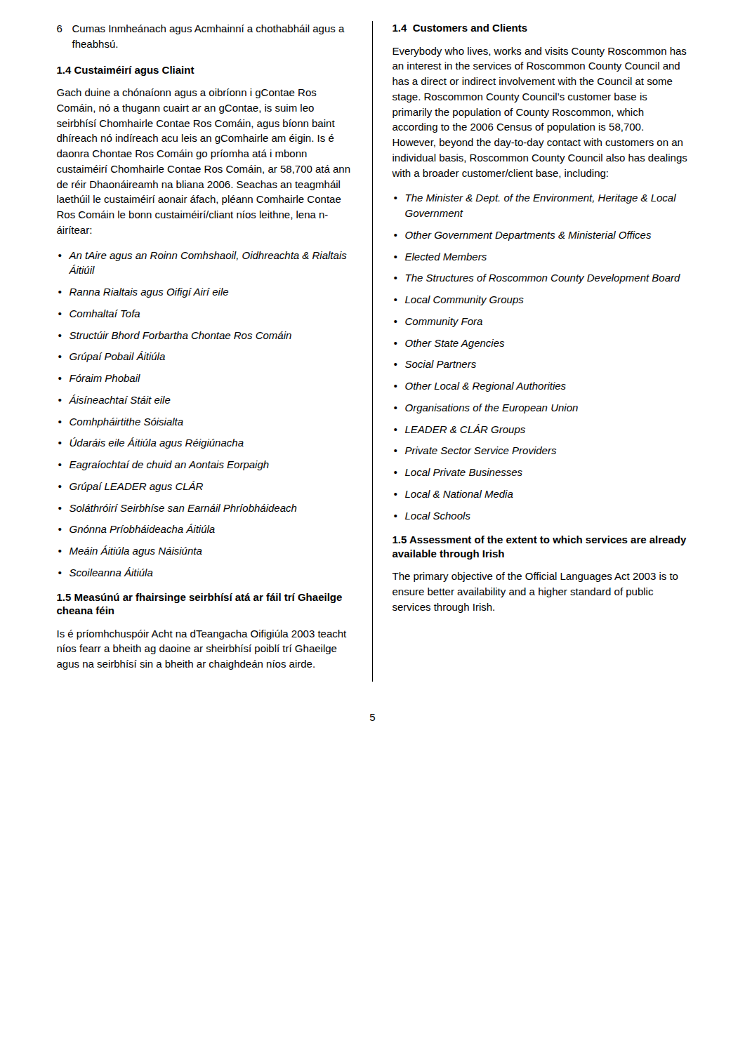6 Cumas Inmheánach agus Acmhainní a chothabháil agus a fheabhsú.
1.4 Custaiméirí agus Cliaint
Gach duine a chónaíonn agus a oibríonn i gContae Ros Comáin, nó a thugann cuairt ar an gContae, is suim leo seirbhísí Chomhairle Contae Ros Comáin, agus bíonn baint dhíreach nó indíreach acu leis an gComhairle am éigin. Is é daonra Chontae Ros Comáin go príomha atá i mbonn custaiméirí Chomhairle Contae Ros Comáin, ar 58,700 atá ann de réir Dhaonáireamh na bliana 2006. Seachas an teagmháil laethúil le custaiméirí aonair áfach, pléann Comhairle Contae Ros Comáin le bonn custaiméirí/cliant níos leithne, lena n-áirítear:
An tAire agus an Roinn Comhshaoil, Oidhreachta & Rialtais Áitiúil
Ranna Rialtais agus Oifigí Airí eile
Comhaltaí Tofa
Structúir Bhord Forbartha Chontae Ros Comáin
Grúpaí Pobail Áitiúla
Fóraim Phobail
Áisíneachtaí Stáit eile
Comhpháirtithe Sóisialta
Údaráis eile Áitiúla agus Réigiúnacha
Eagraíochtaí de chuid an Aontais Eorpaigh
Grúpaí LEADER agus CLÁR
Soláthróirí Seirbhíse san Earnáil Phríobháideach
Gnónna Príobháideacha Áitiúla
Meáin Áitiúla agus Náisiúnta
Scoileanna Áitiúla
1.5 Measúnú ar fhairsinge seirbhísí atá ar fáil trí Ghaeilge cheana féin
Is é príomhchuspóir Acht na dTeangacha Oifigiúla 2003 teacht níos fearr a bheith ag daoine ar sheirbhísí poiblí trí Ghaeilge agus na seirbhísí sin a bheith ar chaighdeán níos airde.
1.4 Customers and Clients
Everybody who lives, works and visits County Roscommon has an interest in the services of Roscommon County Council and has a direct or indirect involvement with the Council at some stage. Roscommon County Council’s customer base is primarily the population of County Roscommon, which according to the 2006 Census of population is 58,700. However, beyond the day-to-day contact with customers on an individual basis, Roscommon County Council also has dealings with a broader customer/client base, including:
The Minister & Dept. of the Environment, Heritage & Local Government
Other Government Departments & Ministerial Offices
Elected Members
The Structures of Roscommon County Development Board
Local Community Groups
Community Fora
Other State Agencies
Social Partners
Other Local & Regional Authorities
Organisations of the European Union
LEADER & CLÁR Groups
Private Sector Service Providers
Local Private Businesses
Local & National Media
Local Schools
1.5 Assessment of the extent to which services are already available through Irish
The primary objective of the Official Languages Act 2003 is to ensure better availability and a higher standard of public services through Irish.
5